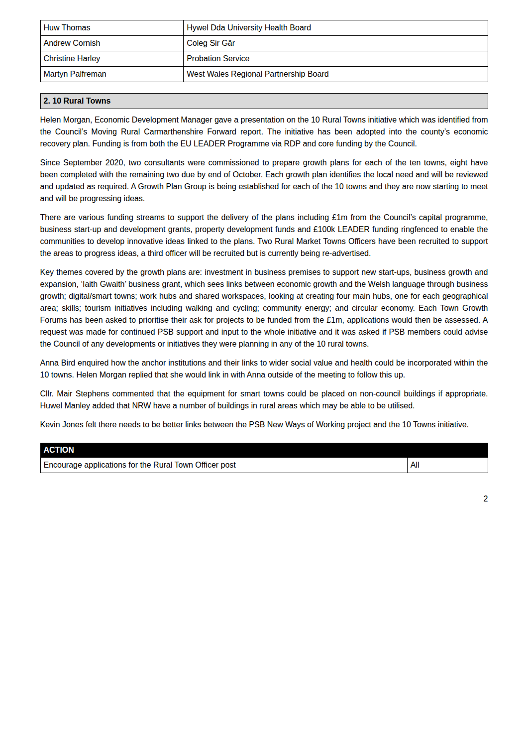| Huw Thomas | Hywel Dda University Health Board |
| Andrew Cornish | Coleg Sir Gâr |
| Christine Harley | Probation Service |
| Martyn Palfreman | West Wales Regional Partnership Board |
2. 10 Rural Towns
Helen Morgan, Economic Development Manager gave a presentation on the 10 Rural Towns initiative which was identified from the Council’s Moving Rural Carmarthenshire Forward report. The initiative has been adopted into the county’s economic recovery plan. Funding is from both the EU LEADER Programme via RDP and core funding by the Council.
Since September 2020, two consultants were commissioned to prepare growth plans for each of the ten towns, eight have been completed with the remaining two due by end of October. Each growth plan identifies the local need and will be reviewed and updated as required. A Growth Plan Group is being established for each of the 10 towns and they are now starting to meet and will be progressing ideas.
There are various funding streams to support the delivery of the plans including £1m from the Council’s capital programme, business start-up and development grants, property development funds and £100k LEADER funding ringfenced to enable the communities to develop innovative ideas linked to the plans. Two Rural Market Towns Officers have been recruited to support the areas to progress ideas, a third officer will be recruited but is currently being re-advertised.
Key themes covered by the growth plans are: investment in business premises to support new start-ups, business growth and expansion, ‘Iaith Gwaith’ business grant, which sees links between economic growth and the Welsh language through business growth; digital/smart towns; work hubs and shared workspaces, looking at creating four main hubs, one for each geographical area; skills; tourism initiatives including walking and cycling; community energy; and circular economy. Each Town Growth Forums has been asked to prioritise their ask for projects to be funded from the £1m, applications would then be assessed. A request was made for continued PSB support and input to the whole initiative and it was asked if PSB members could advise the Council of any developments or initiatives they were planning in any of the 10 rural towns.
Anna Bird enquired how the anchor institutions and their links to wider social value and health could be incorporated within the 10 towns. Helen Morgan replied that she would link in with Anna outside of the meeting to follow this up.
Cllr. Mair Stephens commented that the equipment for smart towns could be placed on non-council buildings if appropriate. Huwel Manley added that NRW have a number of buildings in rural areas which may be able to be utilised.
Kevin Jones felt there needs to be better links between the PSB New Ways of Working project and the 10 Towns initiative.
| ACTION |
| --- |
| Encourage applications for the Rural Town Officer post | All |
2